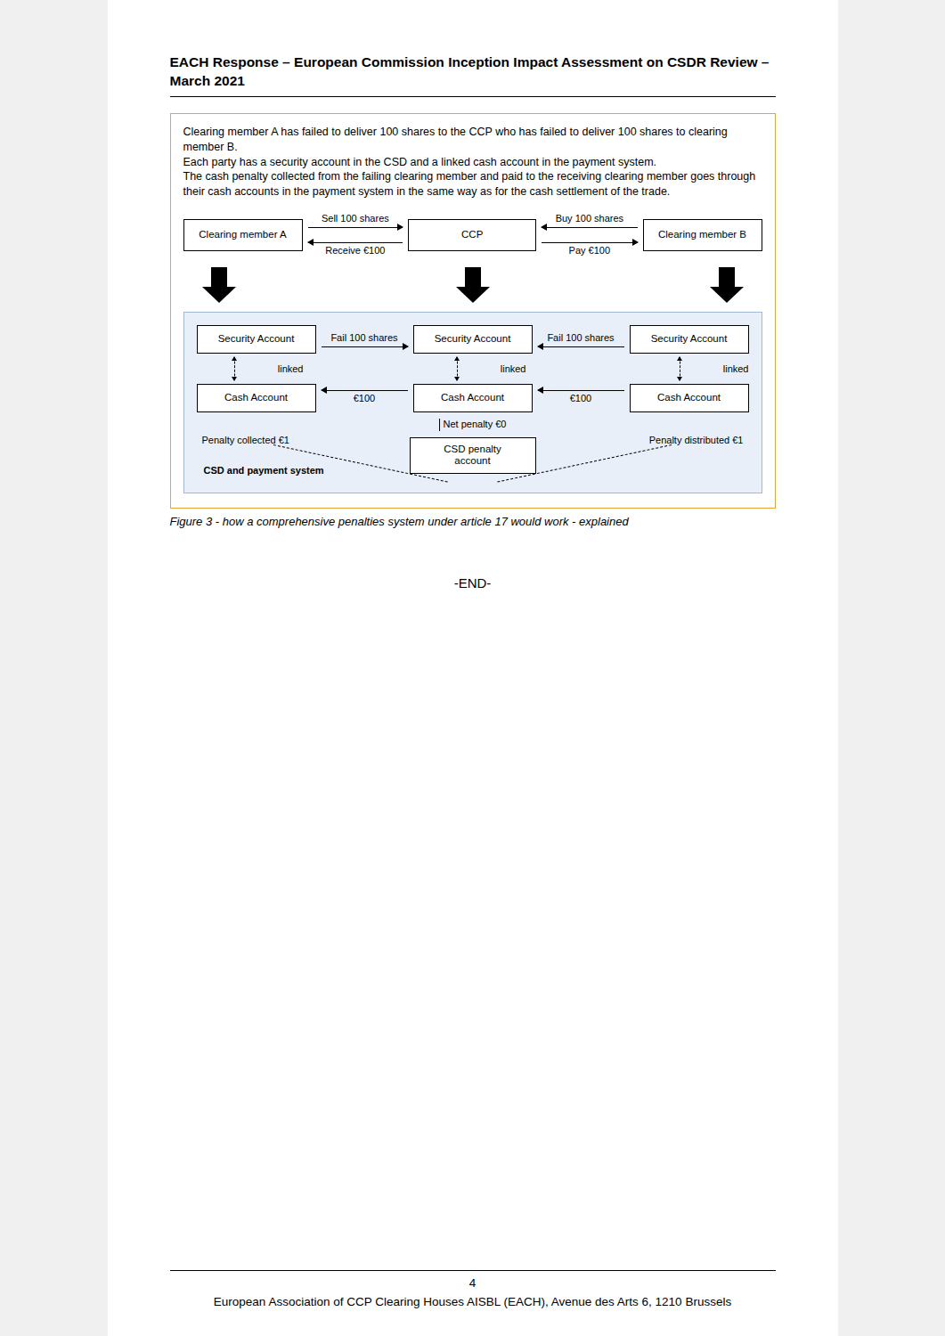EACH Response – European Commission Inception Impact Assessment on CSDR Review – March 2021
Clearing member A has failed to deliver 100 shares to the CCP who has failed to deliver 100 shares to clearing member B.
Each party has a security account in the CSD and a linked cash account in the payment system.
The cash penalty collected from the failing clearing member and paid to the receiving clearing member goes through their cash accounts in the payment system in the same way as for the cash settlement of the trade.
Clearing member A
Sell 100 shares
Receive €100
CCP
Buy 100 shares
Pay €100
Clearing member B
Security Account
Fail 100 shares
Security Account
Fail 100 shares
Security Account
linked
linked
linked
Cash Account
€100
Cash Account
€100
Cash Account
Net penalty €0
Penalty collected €1
Penalty distributed €1
CSD penalty
account
CSD and payment system
Figure 3 - how a comprehensive penalties system under article 17 would work - explained
-END-
4
European Association of CCP Clearing Houses AISBL (EACH), Avenue des Arts 6, 1210 Brussels